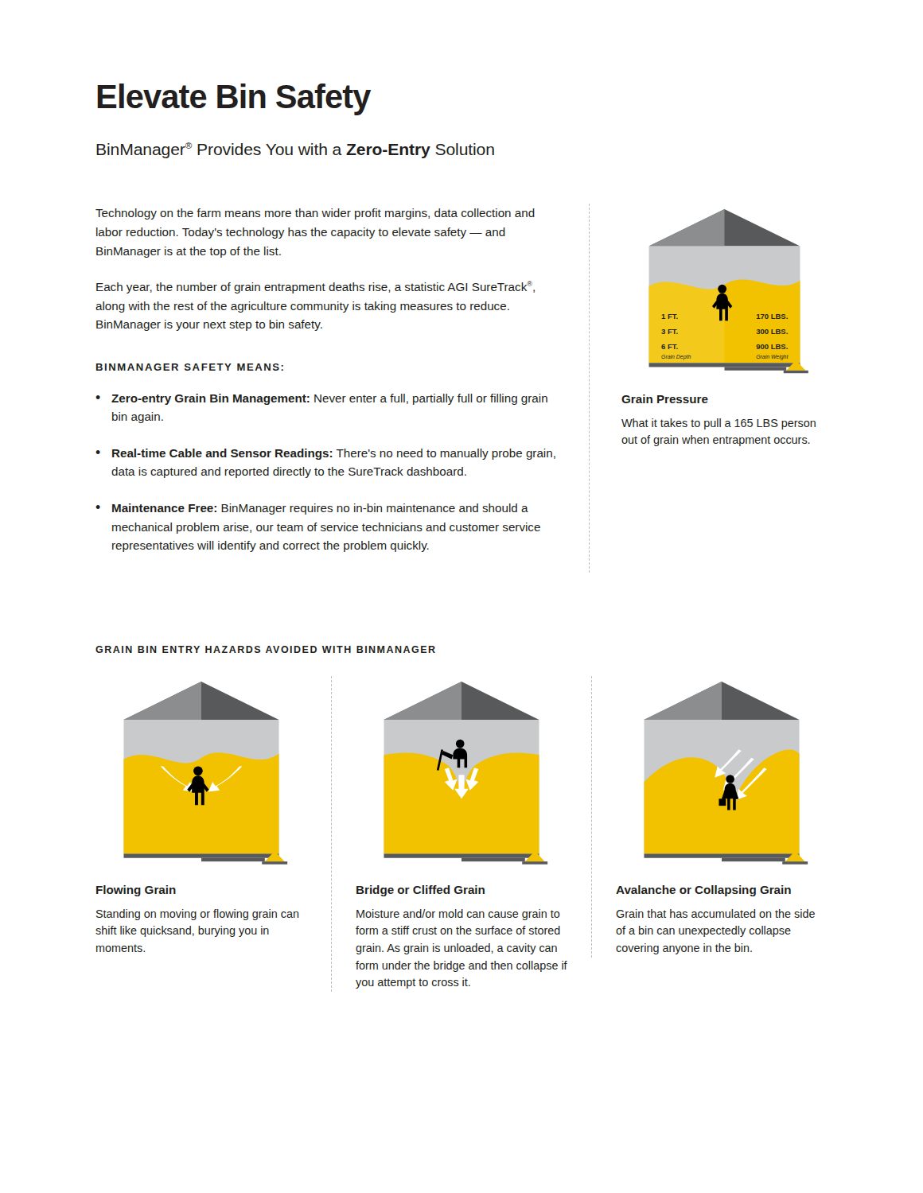Elevate Bin Safety
BinManager® Provides You with a Zero-Entry Solution
Technology on the farm means more than wider profit margins, data collection and labor reduction. Today's technology has the capacity to elevate safety — and BinManager is at the top of the list.
Each year, the number of grain entrapment deaths rise, a statistic AGI SureTrack®, along with the rest of the agriculture community is taking measures to reduce. BinManager is your next step to bin safety.
BinManager Safety Means:
Zero-entry Grain Bin Management: Never enter a full, partially full or filling grain bin again.
Real-time Cable and Sensor Readings: There's no need to manually probe grain, data is captured and reported directly to the SureTrack dashboard.
Maintenance Free: BinManager requires no in-bin maintenance and should a mechanical problem arise, our team of service technicians and customer service representatives will identify and correct the problem quickly.
1 FT. 170 LBS. 3 FT. 300 LBS. 6 FT. 900 LBS. Grain Depth Grain Weight
Grain Pressure
What it takes to pull a 165 LBS person out of grain when entrapment occurs.
Grain Bin Entry Hazards Avoided with BinManager
Flowing Grain
Standing on moving or flowing grain can shift like quicksand, burying you in moments.
Bridge or Cliffed Grain
Moisture and/or mold can cause grain to form a stiff crust on the surface of stored grain. As grain is unloaded, a cavity can form under the bridge and then collapse if you attempt to cross it.
Avalanche or Collapsing Grain
Grain that has accumulated on the side of a bin can unexpectedly collapse covering anyone in the bin.